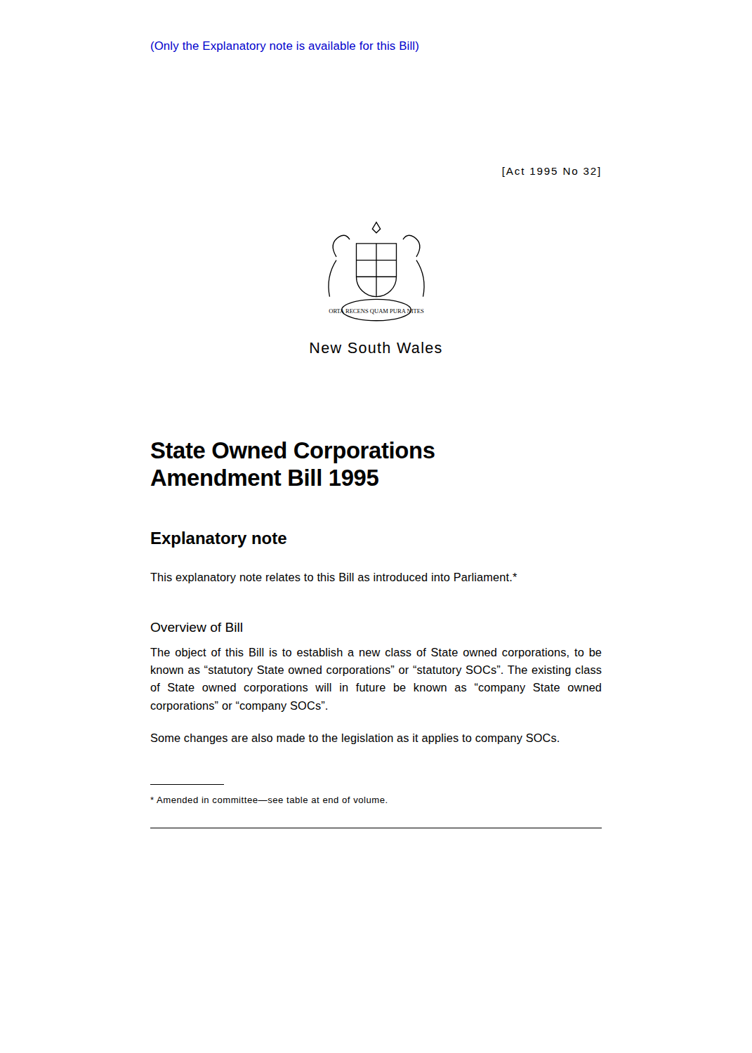(Only the Explanatory note is available for this Bill)
[Act 1995 No 32]
New South Wales
State Owned Corporations
Amendment Bill 1995
Explanatory note
This explanatory note relates to this Bill as introduced into Parliament.*
Overview of Bill
The object of this Bill is to establish a new class of State owned corporations, to be known as “statutory State owned corporations” or “statutory SOCs”. The existing class of State owned corporations will in future be known as “company State owned corporations” or “company SOCs”.
Some changes are also made to the legislation as it applies to company SOCs.
* Amended in committee—see table at end of volume.